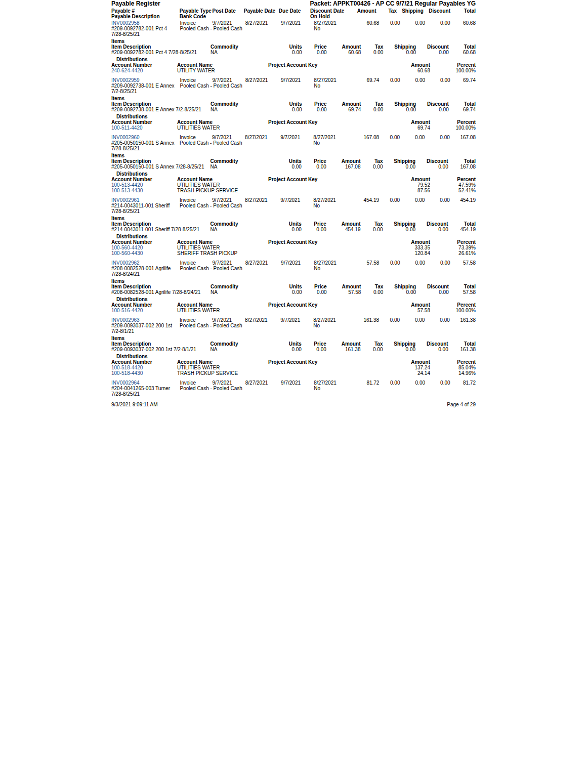Payable Register
Packet: APPKT00426 - AP CC 9/7/21 Regular Payables YG
| Payable # | Payable Type | Post Date | Payable Date | Due Date | Discount Date | Amount | Tax | Shipping | Discount | Total |
| Payable Description | Bank Code | | | On Hold | | | | | |
| INV0002958 | Invoice | 9/7/2021 | 8/27/2021 | 9/7/2021 | 8/27/2021 | 60.68 | 0.00 | 0.00 | 0.00 | 60.68 |
| #209-0092782-001 Pct 4 7/28-8/25/21 | Pooled Cash - Pooled Cash | | No | |
| Items |
| Item Description | Commodity | Units | Price | Amount | Tax | Shipping | Discount | Total |
| #209-0092782-001 Pct 4 7/28-8/25/21 | NA | 0.00 | 0.00 | 60.68 | 0.00 | 0.00 | 0.00 | 60.68 |
| Distributions |
| Account Number | Account Name | Project Account Key | Amount | Percent |
| 240-624-4420 | UTILITY WATER | | 60.68 | 100.00% |
| INV0002959 | Invoice | 9/7/2021 | 8/27/2021 | 9/7/2021 | 8/27/2021 | 69.74 | 0.00 | 0.00 | 0.00 | 69.74 |
| #209-0092738-001 E Annex 7/2-8/25/21 | Pooled Cash - Pooled Cash | | No | |
| Items |
| Item Description | Commodity | Units | Price | Amount | Tax | Shipping | Discount | Total |
| #209-0092738-001 E Annex 7/2-8/25/21 | NA | 0.00 | 0.00 | 69.74 | 0.00 | 0.00 | 0.00 | 69.74 |
| Distributions |
| Account Number | Account Name | Project Account Key | Amount | Percent |
| 100-511-4420 | UTILITIES WATER | | 69.74 | 100.00% |
| INV0002960 | Invoice | 9/7/2021 | 8/27/2021 | 9/7/2021 | 8/27/2021 | 167.08 | 0.00 | 0.00 | 0.00 | 167.08 |
| #205-0050150-001 S Annex 7/28-8/25/21 | Pooled Cash - Pooled Cash | | No | |
| Items |
| Item Description | Commodity | Units | Price | Amount | Tax | Shipping | Discount | Total |
| #205-0050150-001 S Annex 7/28-8/25/21 | NA | 0.00 | 0.00 | 167.08 | 0.00 | 0.00 | 0.00 | 167.08 |
| Distributions |
| Account Number | Account Name | Project Account Key | Amount | Percent |
| 100-513-4420 | UTILITIES WATER | | 79.52 | 47.59% |
| 100-513-4430 | TRASH PICKUP SERVICE | | 87.56 | 52.41% |
| INV0002961 | Invoice | 9/7/2021 | 8/27/2021 | 9/7/2021 | 8/27/2021 | 454.19 | 0.00 | 0.00 | 0.00 | 454.19 |
| #214-0043011-001 Sheriff 7/28-8/25/21 | Pooled Cash - Pooled Cash | | No | |
| Items |
| Item Description | Commodity | Units | Price | Amount | Tax | Shipping | Discount | Total |
| #214-0043011-001 Sheriff 7/28-8/25/21 | NA | 0.00 | 0.00 | 454.19 | 0.00 | 0.00 | 0.00 | 454.19 |
| Distributions |
| Account Number | Account Name | Project Account Key | Amount | Percent |
| 100-560-4420 | UTILITIES WATER | | 333.35 | 73.39% |
| 100-560-4430 | SHERIFF TRASH PICKUP | | 120.84 | 26.61% |
| INV0002962 | Invoice | 9/7/2021 | 8/27/2021 | 9/7/2021 | 8/27/2021 | 57.58 | 0.00 | 0.00 | 0.00 | 57.58 |
| #208-0082528-001 Agrilife 7/28-8/24/21 | Pooled Cash - Pooled Cash | | No | |
| Items |
| Item Description | Commodity | Units | Price | Amount | Tax | Shipping | Discount | Total |
| #208-0082528-001 Agrilife 7/28-8/24/21 | NA | 0.00 | 0.00 | 57.58 | 0.00 | 0.00 | 0.00 | 57.58 |
| Distributions |
| Account Number | Account Name | Project Account Key | Amount | Percent |
| 100-516-4420 | UTILITIES WATER | | 57.58 | 100.00% |
| INV0002963 | Invoice | 9/7/2021 | 8/27/2021 | 9/7/2021 | 8/27/2021 | 161.38 | 0.00 | 0.00 | 0.00 | 161.38 |
| #209-0093037-002 200 1st 7/2-8/1/21 | Pooled Cash - Pooled Cash | | No | |
| Items |
| Item Description | Commodity | Units | Price | Amount | Tax | Shipping | Discount | Total |
| #209-0093037-002 200 1st 7/2-8/1/21 | NA | 0.00 | 0.00 | 161.38 | 0.00 | 0.00 | 0.00 | 161.38 |
| Distributions |
| Account Number | Account Name | Project Account Key | Amount | Percent |
| 100-518-4420 | UTILITIES WATER | | 137.24 | 85.04% |
| 100-518-4430 | TRASH PICKUP SERVICE | | 24.14 | 14.96% |
| INV0002964 | Invoice | 9/7/2021 | 8/27/2021 | 9/7/2021 | 8/27/2021 | 81.72 | 0.00 | 0.00 | 0.00 | 81.72 |
| #204-0041265-003 Turner 7/28-8/25/21 | Pooled Cash - Pooled Cash | | No | |
9/3/2021 9:09:11 AM
Page 4 of 29